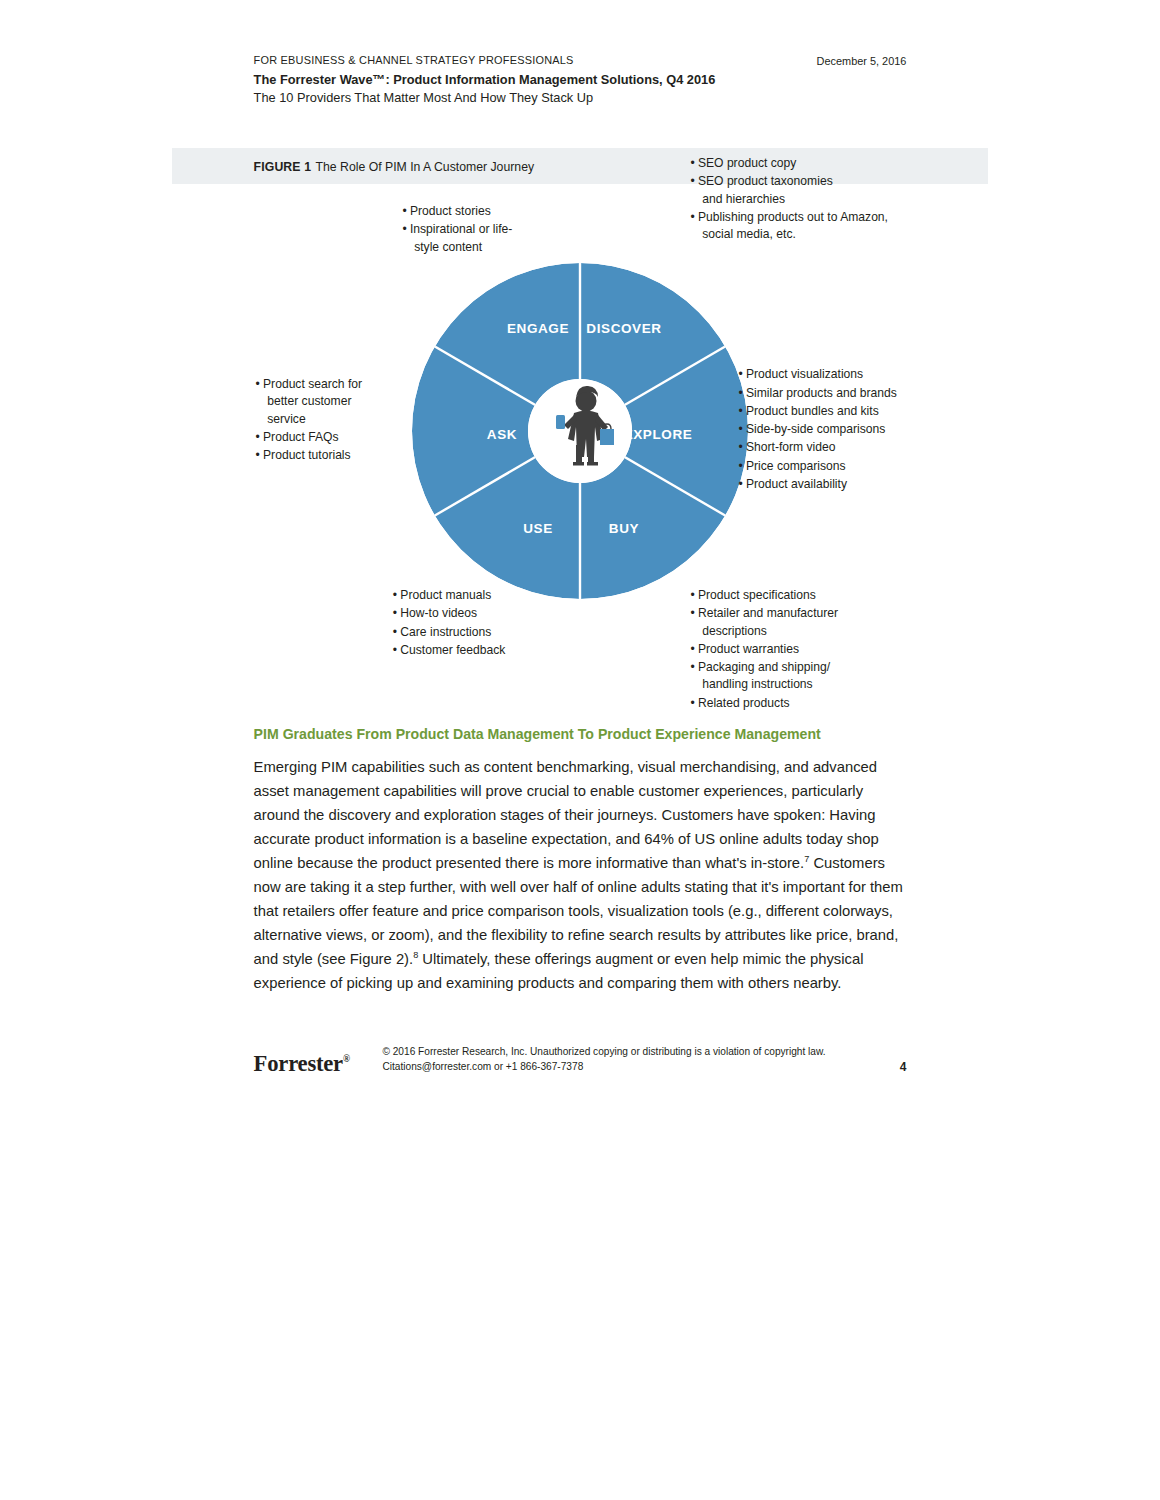FOR EBUSINESS & CHANNEL STRATEGY PROFESSIONALS
The Forrester Wave™: Product Information Management Solutions, Q4 2016
The 10 Providers That Matter Most And How They Stack Up
December 5, 2016
FIGURE 1 The Role Of PIM In A Customer Journey
ENGAGE DISCOVER EXPLORE BUY USE ASK
Product stories
Inspirational or life-style content
SEO product copy
SEO product taxonomiesand hierarchies
Publishing products out to Amazon,social media, etc.
Product visualizations
Similar products and brands
Product bundles and kits
Side-by-side comparisons
Short-form video
Price comparisons
Product availability
Product search forbetter customer service
Product FAQs
Product tutorials
Product manuals
How-to videos
Care instructions
Customer feedback
Product specifications
Retailer and manufacturerdescriptions
Product warranties
Packaging and shipping/handling instructions
Related products
PIM Graduates From Product Data Management To Product Experience Management
Emerging PIM capabilities such as content benchmarking, visual merchandising, and advanced asset management capabilities will prove crucial to enable customer experiences, particularly around the discovery and exploration stages of their journeys. Customers have spoken: Having accurate product information is a baseline expectation, and 64% of US online adults today shop online because the product presented there is more informative than what's in-store.7 Customers now are taking it a step further, with well over half of online adults stating that it's important for them that retailers offer feature and price comparison tools, visualization tools (e.g., different colorways, alternative views, or zoom), and the flexibility to refine search results by attributes like price, brand, and style (see Figure 2).8 Ultimately, these offerings augment or even help mimic the physical experience of picking up and examining products and comparing them with others nearby.
Forrester®
© 2016 Forrester Research, Inc. Unauthorized copying or distributing is a violation of copyright law.
Citations@forrester.com or +1 866-367-7378
4